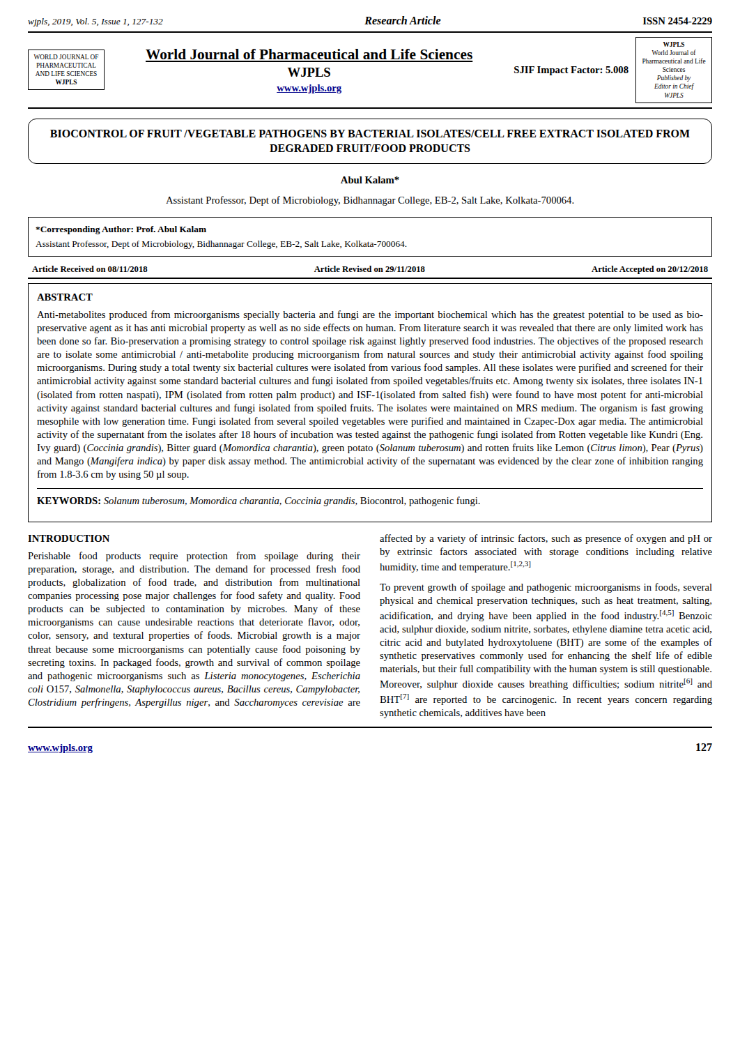wjpls, 2019, Vol. 5, Issue 1, 127-132
Research Article
ISSN 2454-2229
WORLD JOURNAL OF PHARMACEUTICAL AND LIFE SCIENCES
WJPLS
World Journal of Pharmaceutical and Life Sciences
WJPLS
www.wjpls.org
SJIF Impact Factor: 5.008
WJPLS
World Journal of Pharmaceutical and Life Sciences
Published by
Editor in Chief
WJPLS
BIOCONTROL OF FRUIT /VEGETABLE PATHOGENS BY BACTERIAL ISOLATES/CELL FREE EXTRACT ISOLATED FROM DEGRADED FRUIT/FOOD PRODUCTS
Abul Kalam*
Assistant Professor, Dept of Microbiology, Bidhannagar College, EB-2, Salt Lake, Kolkata-700064.
*Corresponding Author: Prof. Abul Kalam
Assistant Professor, Dept of Microbiology, Bidhannagar College, EB-2, Salt Lake, Kolkata-700064.
Article Received on 08/11/2018 Article Revised on 29/11/2018 Article Accepted on 20/12/2018
ABSTRACT
Anti-metabolites produced from microorganisms specially bacteria and fungi are the important biochemical which has the greatest potential to be used as bio-preservative agent as it has anti microbial property as well as no side effects on human. From literature search it was revealed that there are only limited work has been done so far. Bio-preservation a promising strategy to control spoilage risk against lightly preserved food industries. The objectives of the proposed research are to isolate some antimicrobial / anti-metabolite producing microorganism from natural sources and study their antimicrobial activity against food spoiling microorganisms. During study a total twenty six bacterial cultures were isolated from various food samples. All these isolates were purified and screened for their antimicrobial activity against some standard bacterial cultures and fungi isolated from spoiled vegetables/fruits etc. Among twenty six isolates, three isolates IN-1 (isolated from rotten naspati), IPM (isolated from rotten palm product) and ISF-1(isolated from salted fish) were found to have most potent for anti-microbial activity against standard bacterial cultures and fungi isolated from spoiled fruits. The isolates were maintained on MRS medium. The organism is fast growing mesophile with low generation time. Fungi isolated from several spoiled vegetables were purified and maintained in Czapec-Dox agar media. The antimicrobial activity of the supernatant from the isolates after 18 hours of incubation was tested against the pathogenic fungi isolated from Rotten vegetable like Kundri (Eng. Ivy guard) (Coccinia grandis), Bitter guard (Momordica charantia), green potato (Solanum tuberosum) and rotten fruits like Lemon (Citrus limon), Pear (Pyrus) and Mango (Mangifera indica) by paper disk assay method. The antimicrobial activity of the supernatant was evidenced by the clear zone of inhibition ranging from 1.8-3.6 cm by using 50 µl soup.
KEYWORDS: Solanum tuberosum, Momordica charantia, Coccinia grandis, Biocontrol, pathogenic fungi.
INTRODUCTION
Perishable food products require protection from spoilage during their preparation, storage, and distribution. The demand for processed fresh food products, globalization of food trade, and distribution from multinational companies processing pose major challenges for food safety and quality. Food products can be subjected to contamination by microbes. Many of these microorganisms can cause undesirable reactions that deteriorate flavor, odor, color, sensory, and textural properties of foods. Microbial growth is a major threat because some microorganisms can potentially cause food poisoning by secreting toxins. In packaged foods, growth and survival of common spoilage and pathogenic microorganisms such as Listeria monocytogenes, Escherichia coli O157, Salmonella, Staphylococcus aureus, Bacillus cereus, Campylobacter, Clostridium perfringens, Aspergillus niger, and Saccharomyces cerevisiae are affected by a variety of intrinsic factors, such as presence of oxygen and pH or by extrinsic factors associated with storage conditions including relative humidity, time and temperature.[1,2,3]
To prevent growth of spoilage and pathogenic microorganisms in foods, several physical and chemical preservation techniques, such as heat treatment, salting, acidification, and drying have been applied in the food industry.[4,5] Benzoic acid, sulphur dioxide, sodium nitrite, sorbates, ethylene diamine tetra acetic acid, citric acid and butylated hydroxytoluene (BHT) are some of the examples of synthetic preservatives commonly used for enhancing the shelf life of edible materials, but their full compatibility with the human system is still questionable. Moreover, sulphur dioxide causes breathing difficulties; sodium nitrite[6] and BHT[7] are reported to be carcinogenic. In recent years concern regarding synthetic chemicals, additives have been
www.wjpls.org 127